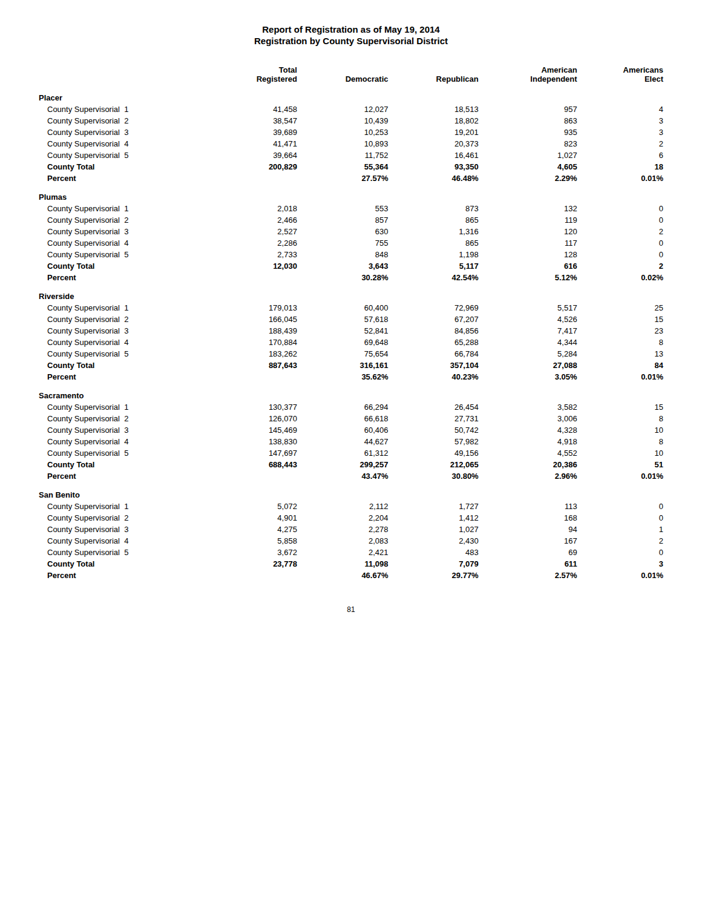Report of Registration as of May 19, 2014
Registration by County Supervisorial District
| | Total Registered | Democratic | Republican | American Independent | Americans Elect |
| --- | --- | --- | --- | --- | --- |
| Placer |
| County Supervisorial 1 | 41,458 | 12,027 | 18,513 | 957 | 4 |
| County Supervisorial 2 | 38,547 | 10,439 | 18,802 | 863 | 3 |
| County Supervisorial 3 | 39,689 | 10,253 | 19,201 | 935 | 3 |
| County Supervisorial 4 | 41,471 | 10,893 | 20,373 | 823 | 2 |
| County Supervisorial 5 | 39,664 | 11,752 | 16,461 | 1,027 | 6 |
| County Total | 200,829 | 55,364 | 93,350 | 4,605 | 18 |
| Percent | | 27.57% | 46.48% | 2.29% | 0.01% |
| Plumas |
| County Supervisorial 1 | 2,018 | 553 | 873 | 132 | 0 |
| County Supervisorial 2 | 2,466 | 857 | 865 | 119 | 0 |
| County Supervisorial 3 | 2,527 | 630 | 1,316 | 120 | 2 |
| County Supervisorial 4 | 2,286 | 755 | 865 | 117 | 0 |
| County Supervisorial 5 | 2,733 | 848 | 1,198 | 128 | 0 |
| County Total | 12,030 | 3,643 | 5,117 | 616 | 2 |
| Percent | | 30.28% | 42.54% | 5.12% | 0.02% |
| Riverside |
| County Supervisorial 1 | 179,013 | 60,400 | 72,969 | 5,517 | 25 |
| County Supervisorial 2 | 166,045 | 57,618 | 67,207 | 4,526 | 15 |
| County Supervisorial 3 | 188,439 | 52,841 | 84,856 | 7,417 | 23 |
| County Supervisorial 4 | 170,884 | 69,648 | 65,288 | 4,344 | 8 |
| County Supervisorial 5 | 183,262 | 75,654 | 66,784 | 5,284 | 13 |
| County Total | 887,643 | 316,161 | 357,104 | 27,088 | 84 |
| Percent | | 35.62% | 40.23% | 3.05% | 0.01% |
| Sacramento |
| County Supervisorial 1 | 130,377 | 66,294 | 26,454 | 3,582 | 15 |
| County Supervisorial 2 | 126,070 | 66,618 | 27,731 | 3,006 | 8 |
| County Supervisorial 3 | 145,469 | 60,406 | 50,742 | 4,328 | 10 |
| County Supervisorial 4 | 138,830 | 44,627 | 57,982 | 4,918 | 8 |
| County Supervisorial 5 | 147,697 | 61,312 | 49,156 | 4,552 | 10 |
| County Total | 688,443 | 299,257 | 212,065 | 20,386 | 51 |
| Percent | | 43.47% | 30.80% | 2.96% | 0.01% |
| San Benito |
| County Supervisorial 1 | 5,072 | 2,112 | 1,727 | 113 | 0 |
| County Supervisorial 2 | 4,901 | 2,204 | 1,412 | 168 | 0 |
| County Supervisorial 3 | 4,275 | 2,278 | 1,027 | 94 | 1 |
| County Supervisorial 4 | 5,858 | 2,083 | 2,430 | 167 | 2 |
| County Supervisorial 5 | 3,672 | 2,421 | 483 | 69 | 0 |
| County Total | 23,778 | 11,098 | 7,079 | 611 | 3 |
| Percent | | 46.67% | 29.77% | 2.57% | 0.01% |
81